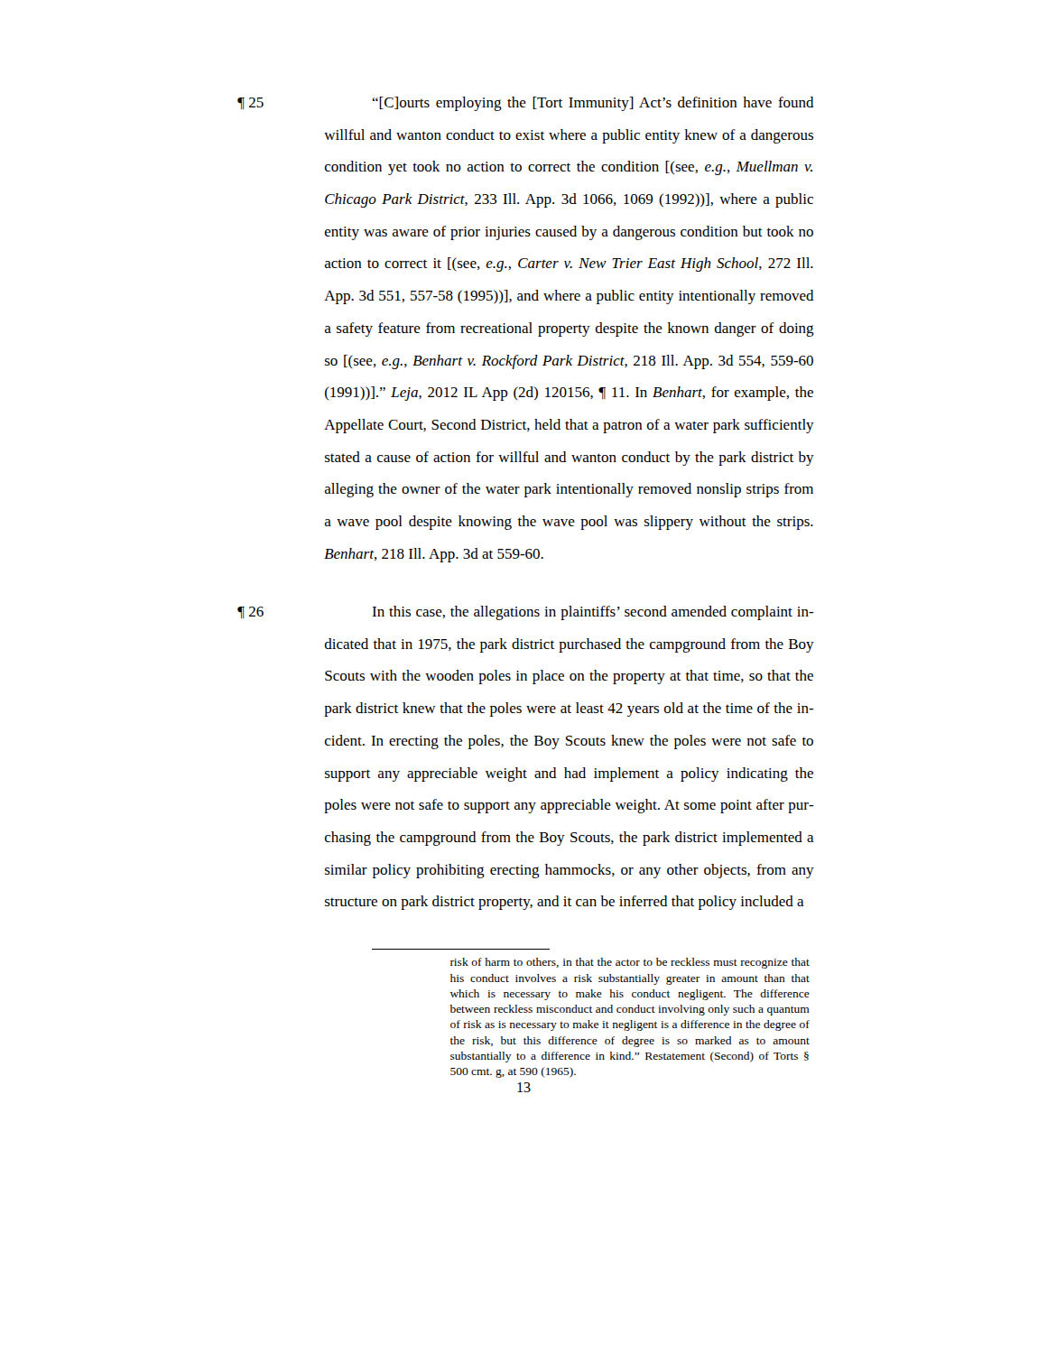¶ 25
“[C]ourts employing the [Tort Immunity] Act’s definition have found willful and wanton conduct to exist where a public entity knew of a dangerous condition yet took no action to correct the condition [(see, e.g., Muellman v. Chicago Park District, 233 Ill. App. 3d 1066, 1069 (1992))], where a public entity was aware of prior injuries caused by a dangerous condition but took no action to correct it [(see, e.g., Carter v. New Trier East High School, 272 Ill. App. 3d 551, 557-58 (1995))], and where a public entity intentionally removed a safety feature from recreational property despite the known danger of doing so [(see, e.g., Benhart v. Rockford Park District, 218 Ill. App. 3d 554, 559-60 (1991))].” Leja, 2012 IL App (2d) 120156, ¶ 11. In Benhart, for example, the Appellate Court, Second District, held that a patron of a water park sufficiently stated a cause of action for willful and wanton conduct by the park district by alleging the owner of the water park intentionally removed nonslip strips from a wave pool despite knowing the wave pool was slippery without the strips. Benhart, 218 Ill. App. 3d at 559-60.
¶ 26
In this case, the allegations in plaintiffs’ second amended complaint indicated that in 1975, the park district purchased the campground from the Boy Scouts with the wooden poles in place on the property at that time, so that the park district knew that the poles were at least 42 years old at the time of the incident. In erecting the poles, the Boy Scouts knew the poles were not safe to support any appreciable weight and had implement a policy indicating the poles were not safe to support any appreciable weight. At some point after purchasing the campground from the Boy Scouts, the park district implemented a similar policy prohibiting erecting hammocks, or any other objects, from any structure on park district property, and it can be inferred that policy included a
risk of harm to others, in that the actor to be reckless must recognize that his conduct involves a risk substantially greater in amount than that which is necessary to make his conduct negligent. The difference between reckless misconduct and conduct involving only such a quantum of risk as is necessary to make it negligent is a difference in the degree of the risk, but this difference of degree is so marked as to amount substantially to a difference in kind.” Restatement (Second) of Torts § 500 cmt. g, at 590 (1965).
13